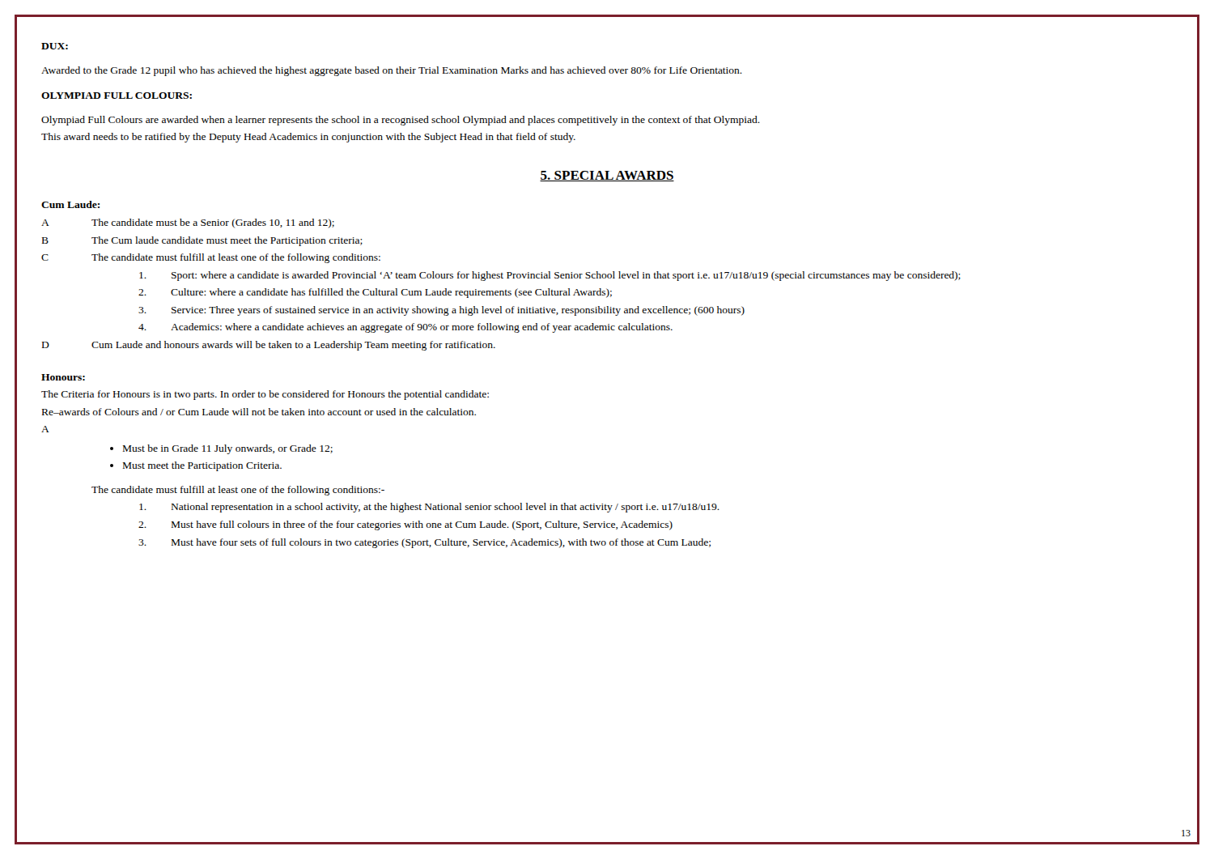DUX:
Awarded to the Grade 12 pupil who has achieved the highest aggregate based on their Trial Examination Marks and has achieved over 80% for Life Orientation.
OLYMPIAD FULL COLOURS:
Olympiad Full Colours are awarded when a learner represents the school in a recognised school Olympiad and places competitively in the context of that Olympiad.
This award needs to be ratified by the Deputy Head Academics in conjunction with the Subject Head in that field of study.
5. SPECIAL AWARDS
Cum Laude:
| A | The candidate must be a Senior (Grades 10, 11 and 12); |
| B | The Cum laude candidate must meet the Participation criteria; |
| C | The candidate must fulfill at least one of the following conditions: |
| 1. | Sport: where a candidate is awarded Provincial ‘A’ team Colours for highest Provincial Senior School level in that sport i.e. u17/u18/u19 (special circumstances may be considered); |
| 2. | Culture: where a candidate has fulfilled the Cultural Cum Laude requirements (see Cultural Awards); |
| 3. | Service: Three years of sustained service in an activity showing a high level of initiative, responsibility and excellence; (600 hours) |
| 4. | Academics: where a candidate achieves an aggregate of 90% or more following end of year academic calculations. |
| D | Cum Laude and honours awards will be taken to a Leadership Team meeting for ratification. |
Honours:
The Criteria for Honours is in two parts. In order to be considered for Honours the potential candidate:
Re–awards of Colours and / or Cum Laude will not be taken into account or used in the calculation.
A
Must be in Grade 11 July onwards, or Grade 12;
Must meet the Participation Criteria.
The candidate must fulfill at least one of the following conditions:-
| 1. | National representation in a school activity, at the highest National senior school level in that activity / sport i.e. u17/u18/u19. |
| 2. | Must have full colours in three of the four categories with one at Cum Laude. (Sport, Culture, Service, Academics) |
| 3. | Must have four sets of full colours in two categories (Sport, Culture, Service, Academics), with two of those at Cum Laude; |
13